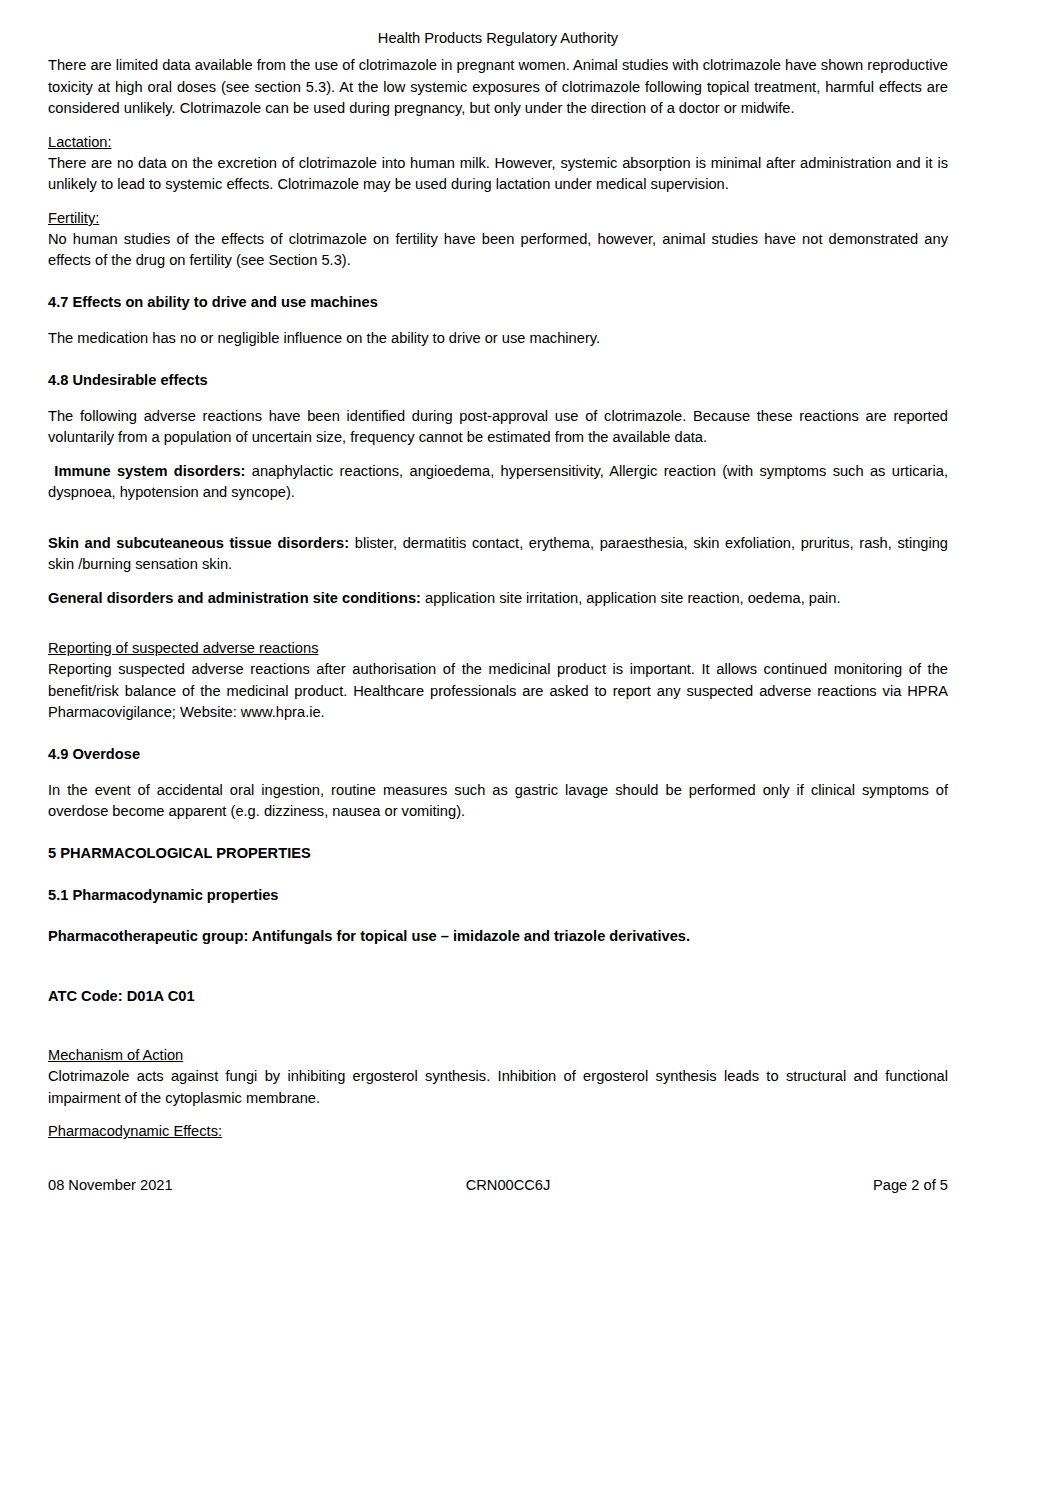Health Products Regulatory Authority
There are limited data available from the use of clotrimazole in pregnant women. Animal studies with clotrimazole have shown reproductive toxicity at high oral doses (see section 5.3). At the low systemic exposures of clotrimazole following topical treatment, harmful effects are considered unlikely. Clotrimazole can be used during pregnancy, but only under the direction of a doctor or midwife.
Lactation:
There are no data on the excretion of clotrimazole into human milk. However, systemic absorption is minimal after administration and it is unlikely to lead to systemic effects. Clotrimazole may be used during lactation under medical supervision.
Fertility:
No human studies of the effects of clotrimazole on fertility have been performed, however, animal studies have not demonstrated any effects of the drug on fertility (see Section 5.3).
4.7 Effects on ability to drive and use machines
The medication has no or negligible influence on the ability to drive or use machinery.
4.8 Undesirable effects
The following adverse reactions have been identified during post-approval use of clotrimazole. Because these reactions are reported voluntarily from a population of uncertain size, frequency cannot be estimated from the available data.
Immune system disorders: anaphylactic reactions, angioedema, hypersensitivity, Allergic reaction (with symptoms such as urticaria, dyspnoea, hypotension and syncope).
Skin and subcuteaneous tissue disorders: blister, dermatitis contact, erythema, paraesthesia, skin exfoliation, pruritus, rash, stinging skin /burning sensation skin.
General disorders and administration site conditions: application site irritation, application site reaction, oedema, pain.
Reporting of suspected adverse reactions
Reporting suspected adverse reactions after authorisation of the medicinal product is important. It allows continued monitoring of the benefit/risk balance of the medicinal product. Healthcare professionals are asked to report any suspected adverse reactions via HPRA Pharmacovigilance; Website: www.hpra.ie.
4.9 Overdose
In the event of accidental oral ingestion, routine measures such as gastric lavage should be performed only if clinical symptoms of overdose become apparent (e.g. dizziness, nausea or vomiting).
5 PHARMACOLOGICAL PROPERTIES
5.1 Pharmacodynamic properties
Pharmacotherapeutic group: Antifungals for topical use – imidazole and triazole derivatives.
ATC Code: D01A C01
Mechanism of Action
Clotrimazole acts against fungi by inhibiting ergosterol synthesis. Inhibition of ergosterol synthesis leads to structural and functional impairment of the cytoplasmic membrane.
Pharmacodynamic Effects:
08 November 2021 CRN00CC6J Page 2 of 5